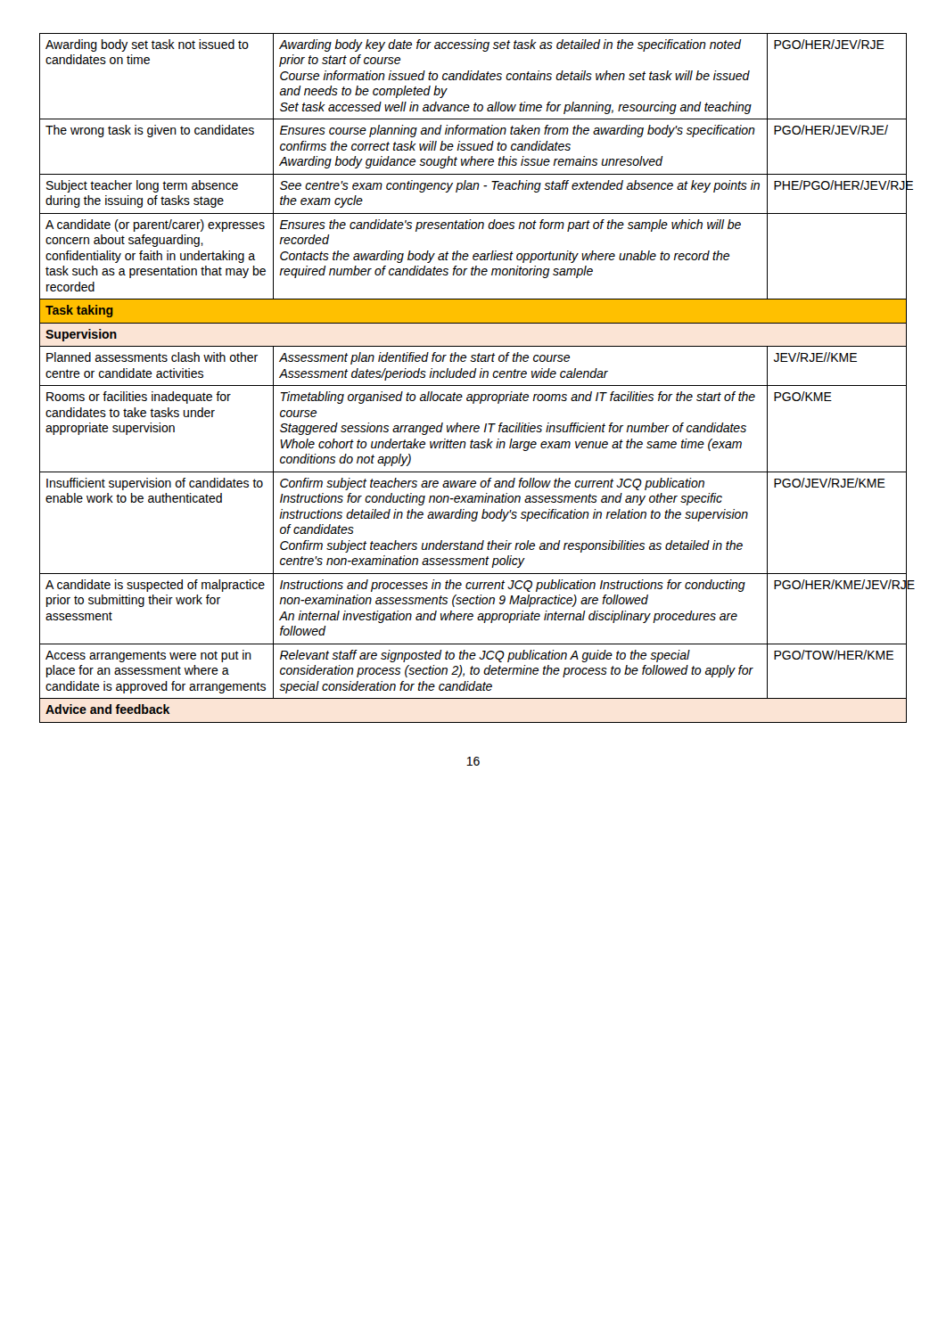| Awarding body set task not issued to candidates on time | Awarding body key date for accessing set task as detailed in the specification noted prior to start of course Course information issued to candidates contains details when set task will be issued and needs to be completed by Set task accessed well in advance to allow time for planning, resourcing and teaching | PGO/HER/JEV/RJE |
| The wrong task is given to candidates | Ensures course planning and information taken from the awarding body's specification confirms the correct task will be issued to candidates Awarding body guidance sought where this issue remains unresolved | PGO/HER/JEV/RJE/ |
| Subject teacher long term absence during the issuing of tasks stage | See centre's exam contingency plan - Teaching staff extended absence at key points in the exam cycle | PHE/PGO/HER/JEV/RJE |
| A candidate (or parent/carer) expresses concern about safeguarding, confidentiality or faith in undertaking a task such as a presentation that may be recorded | Ensures the candidate's presentation does not form part of the sample which will be recorded Contacts the awarding body at the earliest opportunity where unable to record the required number of candidates for the monitoring sample | |
| Task taking |
| Supervision |
| Planned assessments clash with other centre or candidate activities | Assessment plan identified for the start of the course Assessment dates/periods included in centre wide calendar | JEV/RJE//KME |
| Rooms or facilities inadequate for candidates to take tasks under appropriate supervision | Timetabling organised to allocate appropriate rooms and IT facilities for the start of the course Staggered sessions arranged where IT facilities insufficient for number of candidates Whole cohort to undertake written task in large exam venue at the same time (exam conditions do not apply) | PGO/KME |
| Insufficient supervision of candidates to enable work to be authenticated | Confirm subject teachers are aware of and follow the current JCQ publication Instructions for conducting non-examination assessments and any other specific instructions detailed in the awarding body's specification in relation to the supervision of candidates Confirm subject teachers understand their role and responsibilities as detailed in the centre's non-examination assessment policy | PGO/JEV/RJE/KME |
| A candidate is suspected of malpractice prior to submitting their work for assessment | Instructions and processes in the current JCQ publication Instructions for conducting non-examination assessments (section 9 Malpractice) are followed An internal investigation and where appropriate internal disciplinary procedures are followed | PGO/HER/KME/JEV/RJE |
| Access arrangements were not put in place for an assessment where a candidate is approved for arrangements | Relevant staff are signposted to the JCQ publication A guide to the special consideration process (section 2), to determine the process to be followed to apply for special consideration for the candidate | PGO/TOW/HER/KME |
| Advice and feedback |
16